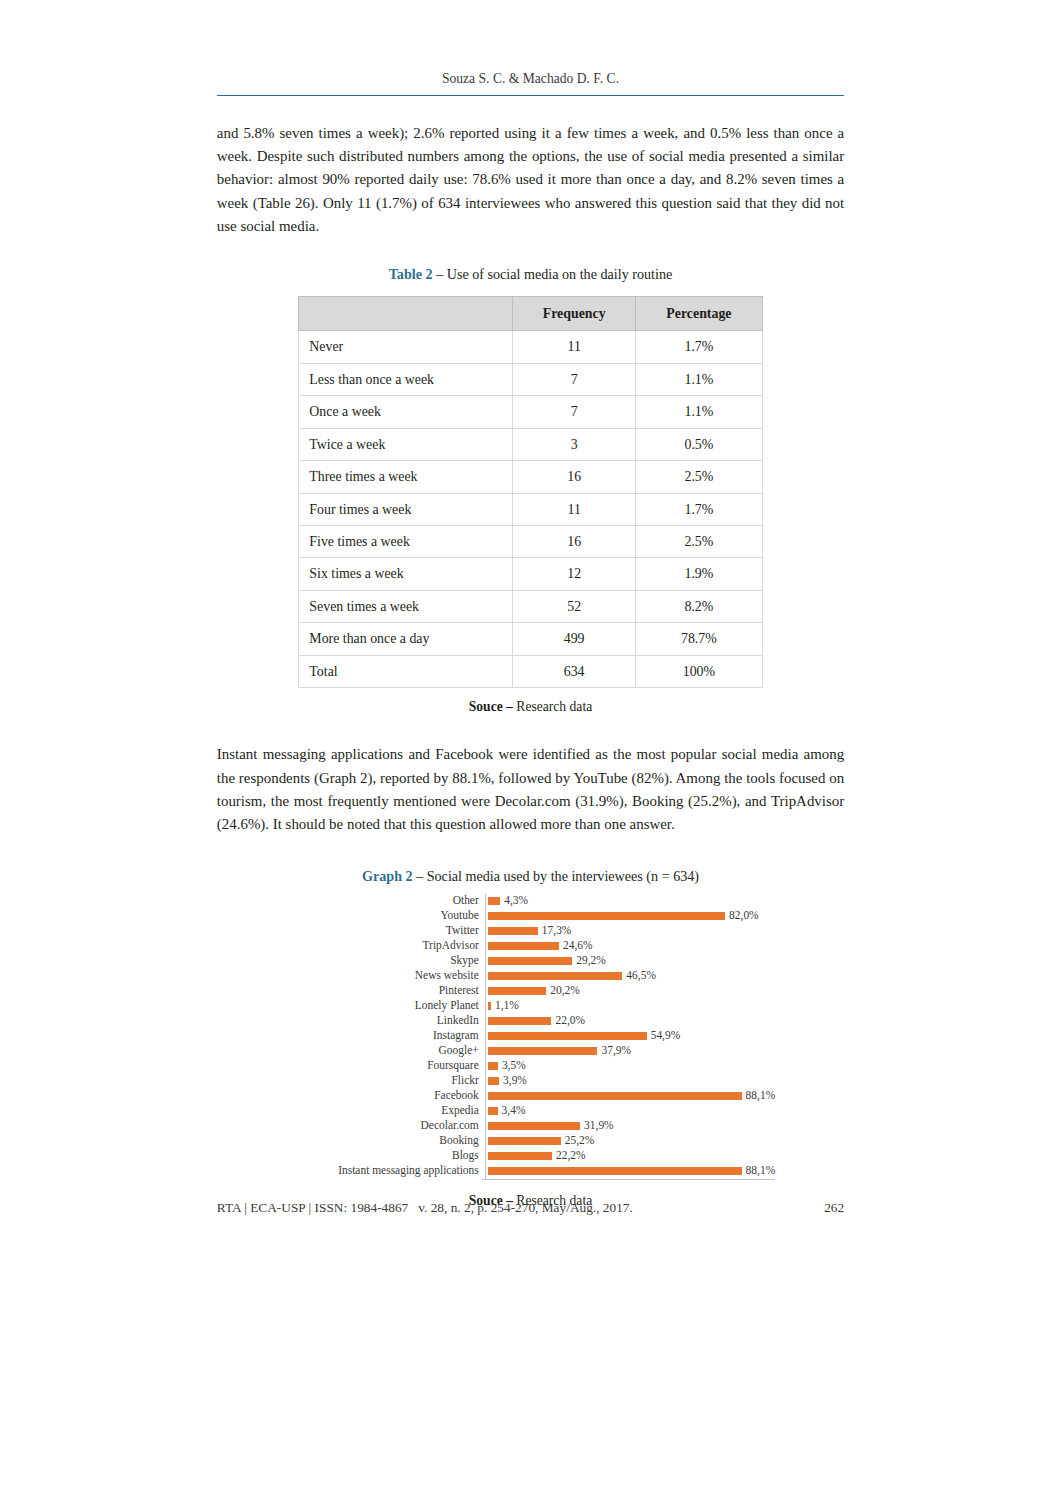Souza S. C. & Machado D. F. C.
and 5.8% seven times a week); 2.6% reported using it a few times a week, and 0.5% less than once a week. Despite such distributed numbers among the options, the use of social media presented a similar behavior: almost 90% reported daily use: 78.6% used it more than once a day, and 8.2% seven times a week (Table 26). Only 11 (1.7%) of 634 interviewees who answered this question said that they did not use social media.
Table 2 – Use of social media on the daily routine
| | Frequency | Percentage |
| --- | --- | --- |
| Never | 11 | 1.7% |
| Less than once a week | 7 | 1.1% |
| Once a week | 7 | 1.1% |
| Twice a week | 3 | 0.5% |
| Three times a week | 16 | 2.5% |
| Four times a week | 11 | 1.7% |
| Five times a week | 16 | 2.5% |
| Six times a week | 12 | 1.9% |
| Seven times a week | 52 | 8.2% |
| More than once a day | 499 | 78.7% |
| Total | 634 | 100% |
Souce – Research data
Instant messaging applications and Facebook were identified as the most popular social media among the respondents (Graph 2), reported by 88.1%, followed by YouTube (82%). Among the tools focused on tourism, the most frequently mentioned were Decolar.com (31.9%), Booking (25.2%), and TripAdvisor (24.6%). It should be noted that this question allowed more than one answer.
Graph 2 – Social media used by the interviewees (n = 634)
Other
4,3%
Youtube
82,0%
Twitter
17,3%
TripAdvisor
24,6%
Skype
29,2%
News website
46,5%
Pinterest
20,2%
Lonely Planet
1,1%
LinkedIn
22,0%
Instagram
54,9%
Google+
37,9%
Foursquare
3,5%
Flickr
3,9%
Facebook
88,1%
Expedia
3,4%
Decolar.com
31,9%
Booking
25,2%
Blogs
22,2%
Instant messaging applications
88,1%
Souce – Research data
RTA | ECA-USP | ISSN: 1984-4867 v. 28, n. 2, p. 254-270, May/Aug., 2017.
262